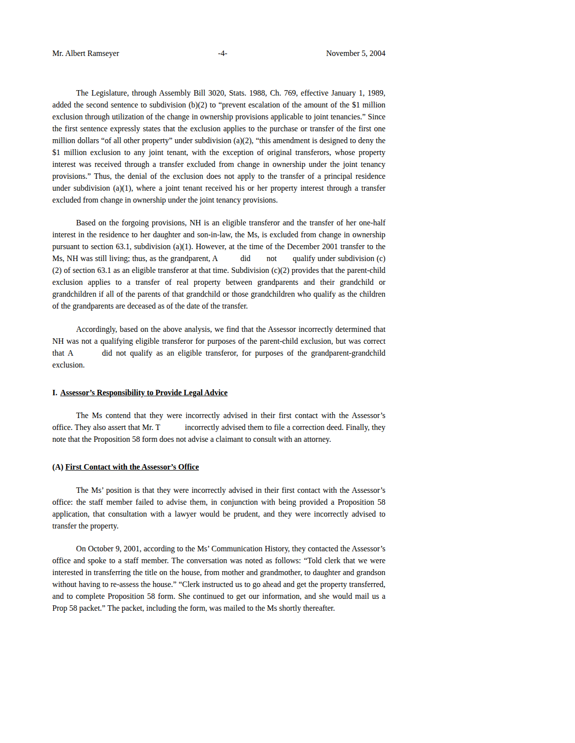Mr. Albert Ramseyer -4- November 5, 2004
The Legislature, through Assembly Bill 3020, Stats. 1988, Ch. 769, effective January 1, 1989, added the second sentence to subdivision (b)(2) to “prevent escalation of the amount of the $1 million exclusion through utilization of the change in ownership provisions applicable to joint tenancies.” Since the first sentence expressly states that the exclusion applies to the purchase or transfer of the first one million dollars “of all other property” under subdivision (a)(2), “this amendment is designed to deny the $1 million exclusion to any joint tenant, with the exception of original transferors, whose property interest was received through a transfer excluded from change in ownership under the joint tenancy provisions.” Thus, the denial of the exclusion does not apply to the transfer of a principal residence under subdivision (a)(1), where a joint tenant received his or her property interest through a transfer excluded from change in ownership under the joint tenancy provisions.
Based on the forgoing provisions, NH is an eligible transferor and the transfer of her one-half interest in the residence to her daughter and son-in-law, the Ms, is excluded from change in ownership pursuant to section 63.1, subdivision (a)(1). However, at the time of the December 2001 transfer to the Ms, NH was still living; thus, as the grandparent, A did not qualify under subdivision (c)(2) of section 63.1 as an eligible transferor at that time. Subdivision (c)(2) provides that the parent-child exclusion applies to a transfer of real property between grandparents and their grandchild or grandchildren if all of the parents of that grandchild or those grandchildren who qualify as the children of the grandparents are deceased as of the date of the transfer.
Accordingly, based on the above analysis, we find that the Assessor incorrectly determined that NH was not a qualifying eligible transferor for purposes of the parent-child exclusion, but was correct that A did not qualify as an eligible transferor, for purposes of the grandparent-grandchild exclusion.
I. Assessor’s Responsibility to Provide Legal Advice
The Ms contend that they were incorrectly advised in their first contact with the Assessor’s office. They also assert that Mr. T incorrectly advised them to file a correction deed. Finally, they note that the Proposition 58 form does not advise a claimant to consult with an attorney.
(A) First Contact with the Assessor’s Office
The Ms’ position is that they were incorrectly advised in their first contact with the Assessor’s office: the staff member failed to advise them, in conjunction with being provided a Proposition 58 application, that consultation with a lawyer would be prudent, and they were incorrectly advised to transfer the property.
On October 9, 2001, according to the Ms’ Communication History, they contacted the Assessor’s office and spoke to a staff member. The conversation was noted as follows: “Told clerk that we were interested in transferring the title on the house, from mother and grandmother, to daughter and grandson without having to re-assess the house.” “Clerk instructed us to go ahead and get the property transferred, and to complete Proposition 58 form. She continued to get our information, and she would mail us a Prop 58 packet.” The packet, including the form, was mailed to the Ms shortly thereafter.